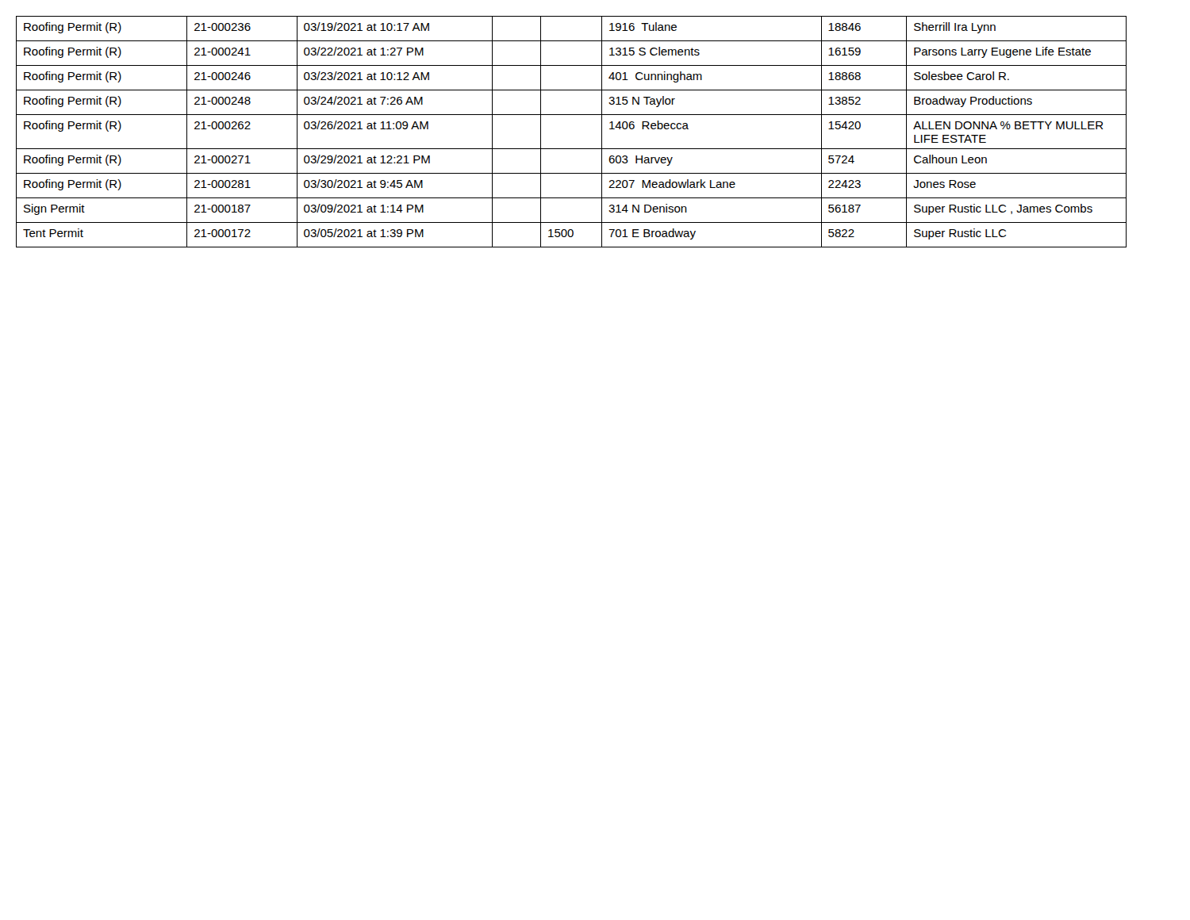| Roofing Permit (R) | 21-000236 | 03/19/2021 at 10:17 AM | | | 1916 Tulane | 18846 | Sherrill Ira Lynn |
| Roofing Permit (R) | 21-000241 | 03/22/2021 at 1:27 PM | | | 1315 S Clements | 16159 | Parsons Larry Eugene Life Estate |
| Roofing Permit (R) | 21-000246 | 03/23/2021 at 10:12 AM | | | 401 Cunningham | 18868 | Solesbee Carol R. |
| Roofing Permit (R) | 21-000248 | 03/24/2021 at 7:26 AM | | | 315 N Taylor | 13852 | Broadway Productions |
| Roofing Permit (R) | 21-000262 | 03/26/2021 at 11:09 AM | | | 1406 Rebecca | 15420 | ALLEN DONNA % BETTY MULLER LIFE ESTATE |
| Roofing Permit (R) | 21-000271 | 03/29/2021 at 12:21 PM | | | 603 Harvey | 5724 | Calhoun Leon |
| Roofing Permit (R) | 21-000281 | 03/30/2021 at 9:45 AM | | | 2207 Meadowlark Lane | 22423 | Jones Rose |
| Sign Permit | 21-000187 | 03/09/2021 at 1:14 PM | | | 314 N Denison | 56187 | Super Rustic LLC , James Combs |
| Tent Permit | 21-000172 | 03/05/2021 at 1:39 PM | | 1500 | 701 E Broadway | 5822 | Super Rustic LLC |